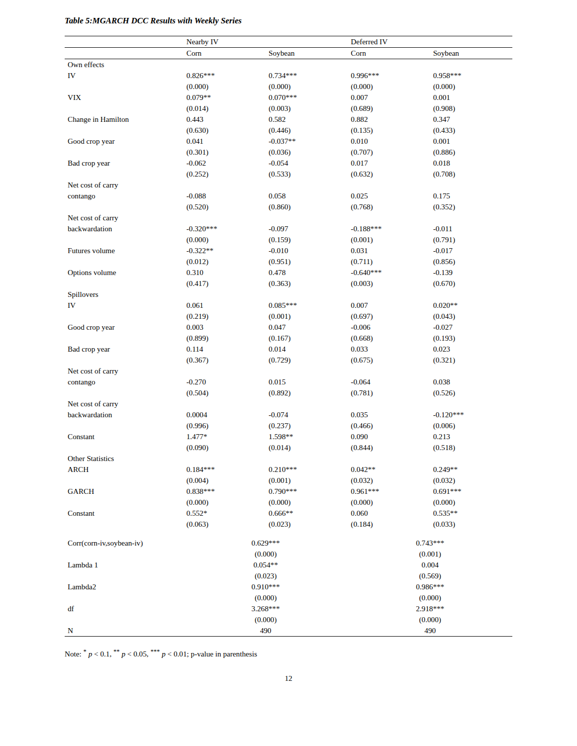Table 5:MGARCH DCC Results with Weekly Series
| | Nearby IV | Deferred IV |
| --- | --- | --- |
| | Corn | Soybean | Corn | Soybean |
| Own effects | | | | |
| IV | 0.826*** | 0.734*** | 0.996*** | 0.958*** |
| | (0.000) | (0.000) | (0.000) | (0.000) |
| VIX | 0.079** | 0.070*** | 0.007 | 0.001 |
| | (0.014) | (0.003) | (0.689) | (0.908) |
| Change in Hamilton | 0.443 | 0.582 | 0.882 | 0.347 |
| | (0.630) | (0.446) | (0.135) | (0.433) |
| Good crop year | 0.041 | -0.037** | 0.010 | 0.001 |
| | (0.301) | (0.036) | (0.707) | (0.886) |
| Bad crop year | -0.062 | -0.054 | 0.017 | 0.018 |
| | (0.252) | (0.533) | (0.632) | (0.708) |
| Net cost of carry | | | | |
| contango | -0.088 | 0.058 | 0.025 | 0.175 |
| | (0.520) | (0.860) | (0.768) | (0.352) |
| Net cost of carry | | | | |
| backwardation | -0.320*** | -0.097 | -0.188*** | -0.011 |
| | (0.000) | (0.159) | (0.001) | (0.791) |
| Futures volume | -0.322** | -0.010 | 0.031 | -0.017 |
| | (0.012) | (0.951) | (0.711) | (0.856) |
| Options volume | 0.310 | 0.478 | -0.640*** | -0.139 |
| | (0.417) | (0.363) | (0.003) | (0.670) |
| Spillovers | | | | |
| IV | 0.061 | 0.085*** | 0.007 | 0.020** |
| | (0.219) | (0.001) | (0.697) | (0.043) |
| Good crop year | 0.003 | 0.047 | -0.006 | -0.027 |
| | (0.899) | (0.167) | (0.668) | (0.193) |
| Bad crop year | 0.114 | 0.014 | 0.033 | 0.023 |
| | (0.367) | (0.729) | (0.675) | (0.321) |
| Net cost of carry | | | | |
| contango | -0.270 | 0.015 | -0.064 | 0.038 |
| | (0.504) | (0.892) | (0.781) | (0.526) |
| Net cost of carry | | | | |
| backwardation | 0.0004 | -0.074 | 0.035 | -0.120*** |
| | (0.996) | (0.237) | (0.466) | (0.006) |
| Constant | 1.477* | 1.598** | 0.090 | 0.213 |
| | (0.090) | (0.014) | (0.844) | (0.518) |
| Other Statistics | | | | |
| ARCH | 0.184*** | 0.210*** | 0.042** | 0.249** |
| | (0.004) | (0.001) | (0.032) | (0.032) |
| GARCH | 0.838*** | 0.790*** | 0.961*** | 0.691*** |
| | (0.000) | (0.000) | (0.000) | (0.000) |
| Constant | 0.552* | 0.666** | 0.060 | 0.535** |
| | (0.063) | (0.023) | (0.184) | (0.033) |
| Corr(corn-iv,soybean-iv) | 0.629*** | 0.743*** |
| | (0.000) | (0.001) |
| Lambda 1 | 0.054** | 0.004 |
| | (0.023) | (0.569) |
| Lambda2 | 0.910*** | 0.986*** |
| | (0.000) | (0.000) |
| df | 3.268*** | 2.918*** |
| | (0.000) | (0.000) |
| N | 490 | 490 |
Note: * p < 0.1, ** p < 0.05, *** p < 0.01; p-value in parenthesis
12